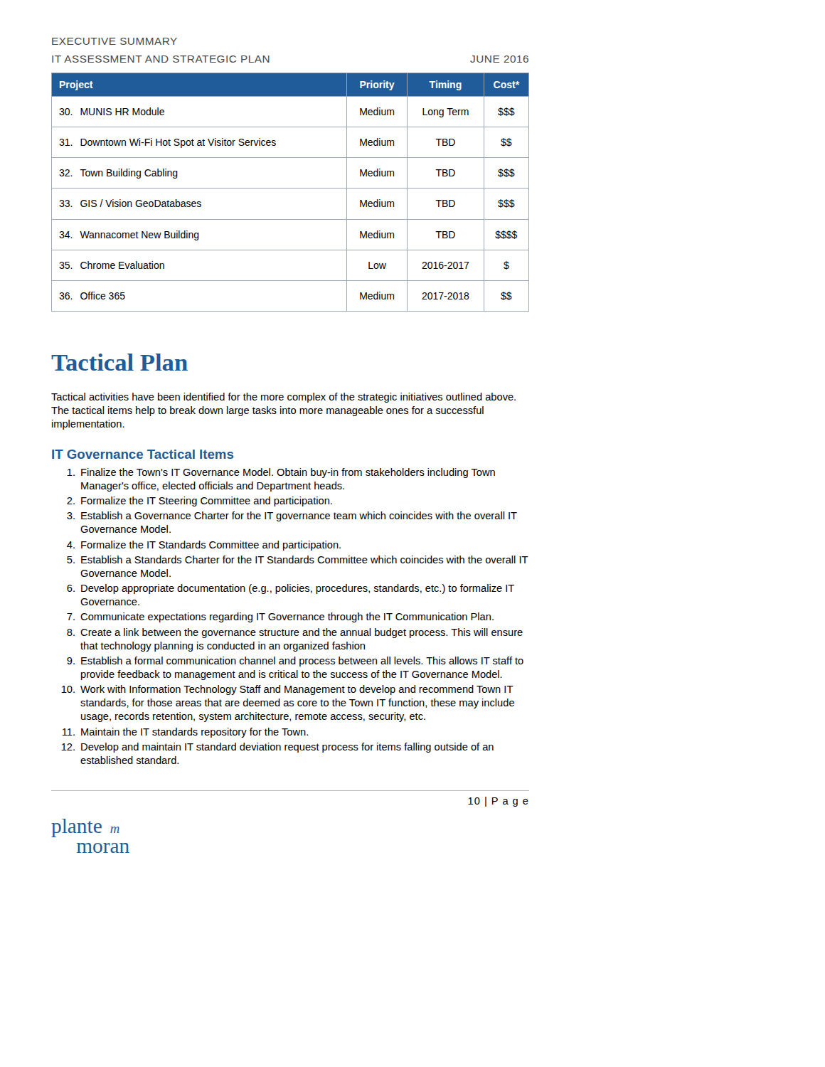EXECUTIVE SUMMARY
IT ASSESSMENT AND STRATEGIC PLAN JUNE 2016
| Project | Priority | Timing | Cost* |
| --- | --- | --- | --- |
| 30. MUNIS HR Module | Medium | Long Term | $$$ |
| 31. Downtown Wi-Fi Hot Spot at Visitor Services | Medium | TBD | $$ |
| 32. Town Building Cabling | Medium | TBD | $$$ |
| 33. GIS / Vision GeoDatabases | Medium | TBD | $$$ |
| 34. Wannacomet New Building | Medium | TBD | $$$$ |
| 35. Chrome Evaluation | Low | 2016-2017 | $ |
| 36. Office 365 | Medium | 2017-2018 | $$ |
Tactical Plan
Tactical activities have been identified for the more complex of the strategic initiatives outlined above. The tactical items help to break down large tasks into more manageable ones for a successful implementation.
IT Governance Tactical Items
Finalize the Town's IT Governance Model. Obtain buy-in from stakeholders including Town Manager's office, elected officials and Department heads.
Formalize the IT Steering Committee and participation.
Establish a Governance Charter for the IT governance team which coincides with the overall IT Governance Model.
Formalize the IT Standards Committee and participation.
Establish a Standards Charter for the IT Standards Committee which coincides with the overall IT Governance Model.
Develop appropriate documentation (e.g., policies, procedures, standards, etc.) to formalize IT Governance.
Communicate expectations regarding IT Governance through the IT Communication Plan.
Create a link between the governance structure and the annual budget process. This will ensure that technology planning is conducted in an organized fashion
Establish a formal communication channel and process between all levels. This allows IT staff to provide feedback to management and is critical to the success of the IT Governance Model.
Work with Information Technology Staff and Management to develop and recommend Town IT standards, for those areas that are deemed as core to the Town IT function, these may include usage, records retention, system architecture, remote access, security, etc.
Maintain the IT standards repository for the Town.
Develop and maintain IT standard deviation request process for items falling outside of an established standard.
10 | P a g e
plantem moran